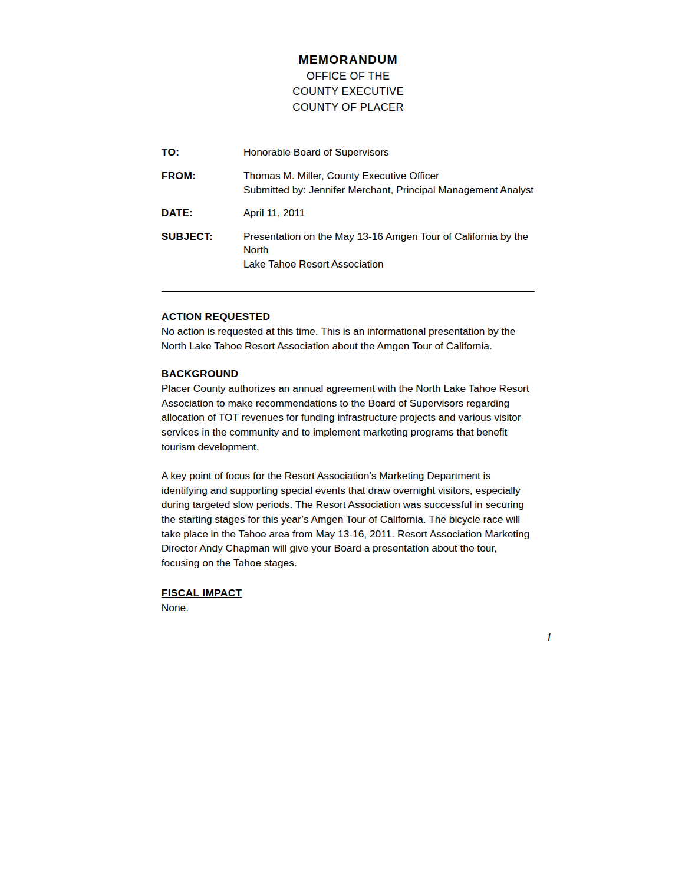MEMORANDUM
OFFICE OF THE
COUNTY EXECUTIVE
COUNTY OF PLACER
| TO: | Honorable Board of Supervisors |
| FROM: | Thomas M. Miller, County Executive Officer Submitted by: Jennifer Merchant, Principal Management Analyst |
| DATE: | April 11, 2011 |
| SUBJECT: | Presentation on the May 13-16 Amgen Tour of California by the North Lake Tahoe Resort Association |
ACTION REQUESTED
No action is requested at this time. This is an informational presentation by the North Lake Tahoe Resort Association about the Amgen Tour of California.
BACKGROUND
Placer County authorizes an annual agreement with the North Lake Tahoe Resort Association to make recommendations to the Board of Supervisors regarding allocation of TOT revenues for funding infrastructure projects and various visitor services in the community and to implement marketing programs that benefit tourism development.
A key point of focus for the Resort Association’s Marketing Department is identifying and supporting special events that draw overnight visitors, especially during targeted slow periods. The Resort Association was successful in securing the starting stages for this year’s Amgen Tour of California. The bicycle race will take place in the Tahoe area from May 13-16, 2011. Resort Association Marketing Director Andy Chapman will give your Board a presentation about the tour, focusing on the Tahoe stages.
FISCAL IMPACT
None.
1